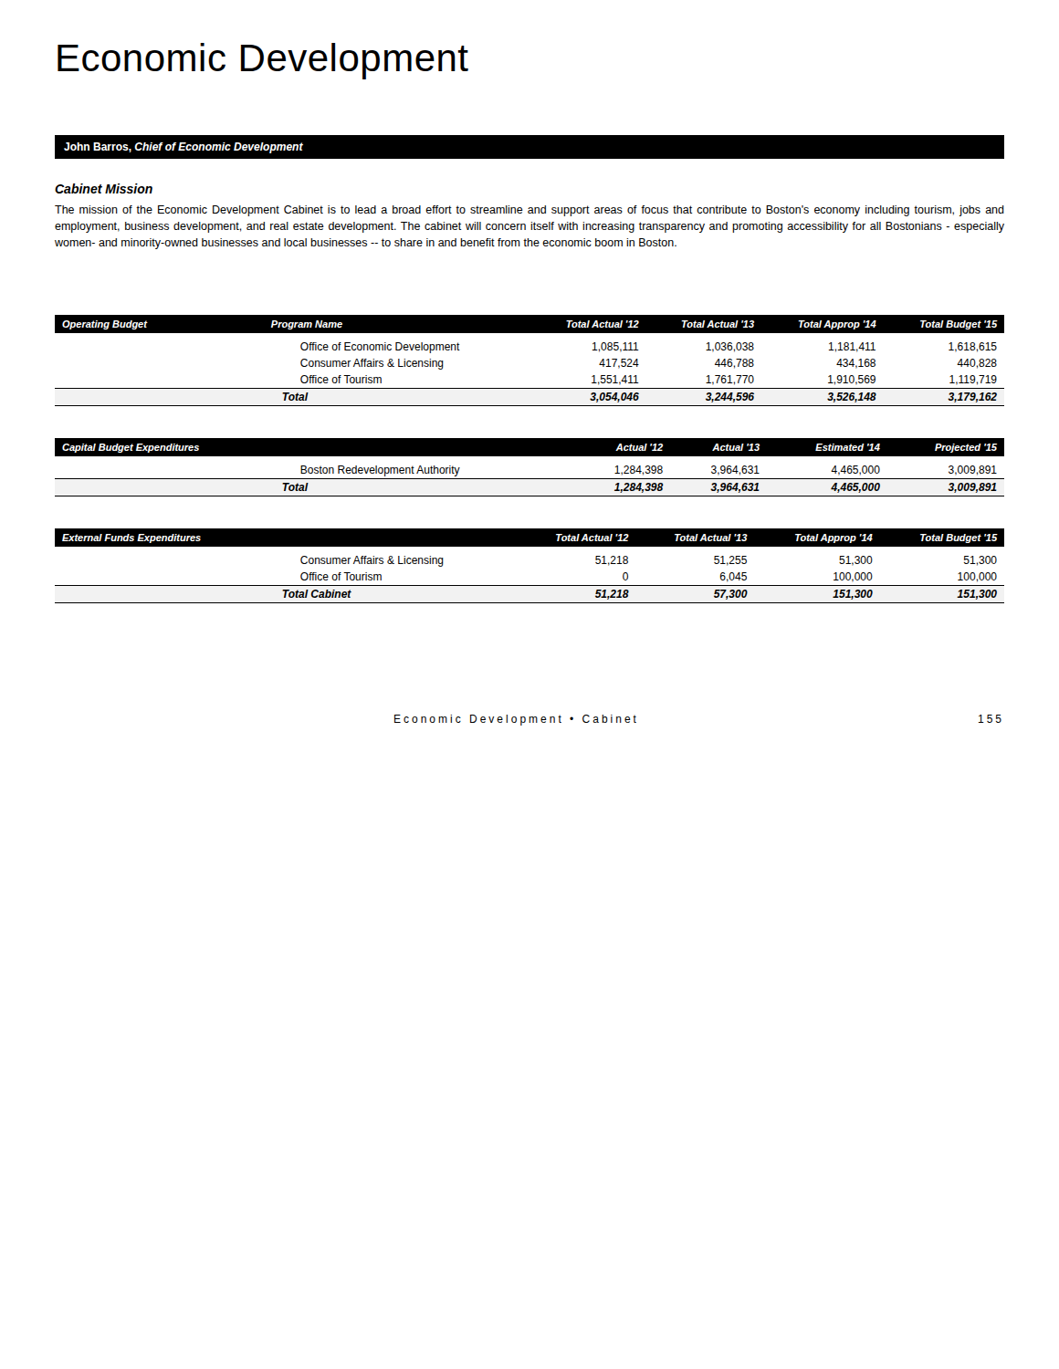Economic Development
John Barros, Chief of Economic Development
Cabinet Mission
The mission of the Economic Development Cabinet is to lead a broad effort to streamline and support areas of focus that contribute to Boston's economy including tourism, jobs and employment, business development, and real estate development. The cabinet will concern itself with increasing transparency and promoting accessibility for all Bostonians - especially women- and minority-owned businesses and local businesses -- to share in and benefit from the economic boom in Boston.
| Operating Budget | Program Name | Total Actual '12 | Total Actual '13 | Total Approp '14 | Total Budget '15 |
| --- | --- | --- | --- | --- | --- |
| | Office of Economic Development | 1,085,111 | 1,036,038 | 1,181,411 | 1,618,615 |
| | Consumer Affairs & Licensing | 417,524 | 446,788 | 434,168 | 440,828 |
| | Office of Tourism | 1,551,411 | 1,761,770 | 1,910,569 | 1,119,719 |
| | Total | 3,054,046 | 3,244,596 | 3,526,148 | 3,179,162 |
| Capital Budget Expenditures | | Actual '12 | Actual '13 | Estimated '14 | Projected '15 |
| --- | --- | --- | --- | --- | --- |
| | Boston Redevelopment Authority | 1,284,398 | 3,964,631 | 4,465,000 | 3,009,891 |
| | Total | 1,284,398 | 3,964,631 | 4,465,000 | 3,009,891 |
| External Funds Expenditures | | Total Actual '12 | Total Actual '13 | Total Approp '14 | Total Budget '15 |
| --- | --- | --- | --- | --- | --- |
| | Consumer Affairs & Licensing | 51,218 | 51,255 | 51,300 | 51,300 |
| | Office of Tourism | 0 | 6,045 | 100,000 | 100,000 |
| | Total Cabinet | 51,218 | 57,300 | 151,300 | 151,300 |
Economic Development • Cabinet 155